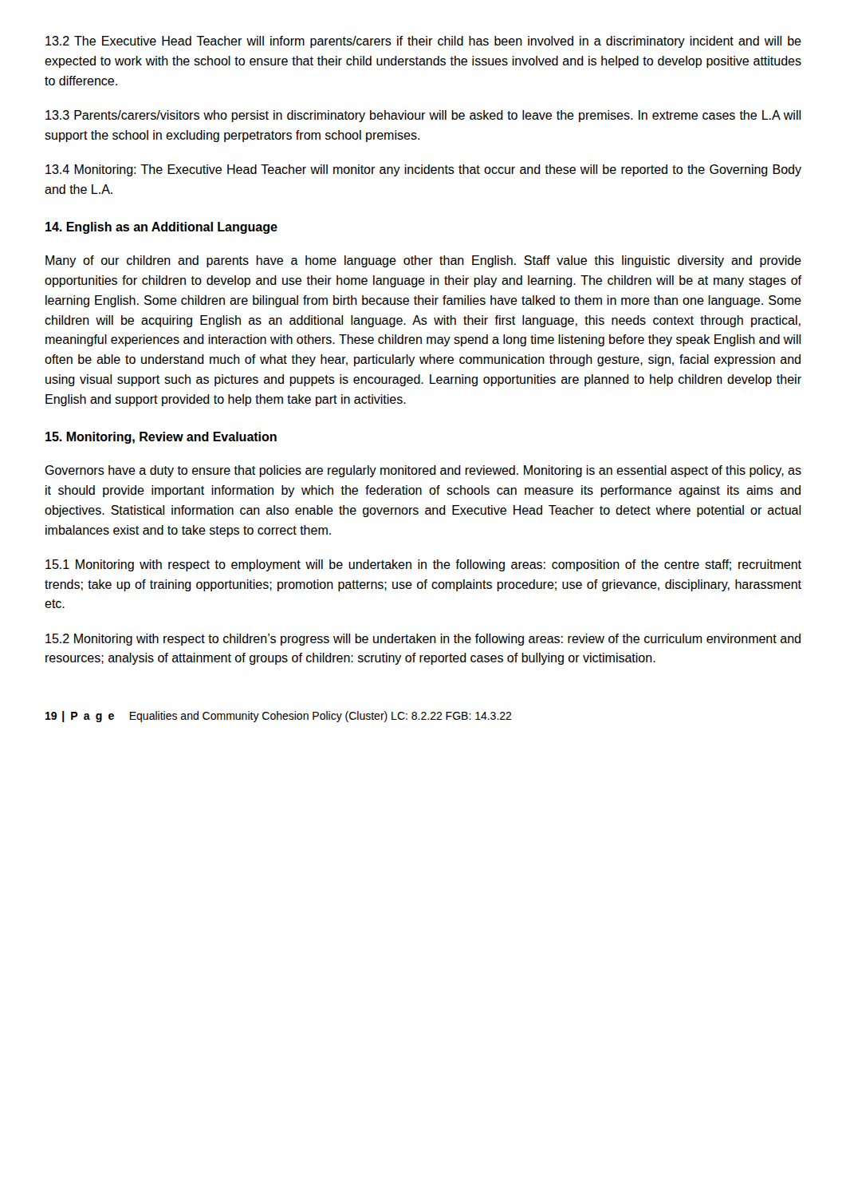13.2 The Executive Head Teacher will inform parents/carers if their child has been involved in a discriminatory incident and will be expected to work with the school to ensure that their child understands the issues involved and is helped to develop positive attitudes to difference.
13.3 Parents/carers/visitors who persist in discriminatory behaviour will be asked to leave the premises. In extreme cases the L.A will support the school in excluding perpetrators from school premises.
13.4 Monitoring: The Executive Head Teacher will monitor any incidents that occur and these will be reported to the Governing Body and the L.A.
14. English as an Additional Language
Many of our children and parents have a home language other than English. Staff value this linguistic diversity and provide opportunities for children to develop and use their home language in their play and learning. The children will be at many stages of learning English. Some children are bilingual from birth because their families have talked to them in more than one language. Some children will be acquiring English as an additional language. As with their first language, this needs context through practical, meaningful experiences and interaction with others. These children may spend a long time listening before they speak English and will often be able to understand much of what they hear, particularly where communication through gesture, sign, facial expression and using visual support such as pictures and puppets is encouraged. Learning opportunities are planned to help children develop their English and support provided to help them take part in activities.
15. Monitoring, Review and Evaluation
Governors have a duty to ensure that policies are regularly monitored and reviewed. Monitoring is an essential aspect of this policy, as it should provide important information by which the federation of schools can measure its performance against its aims and objectives. Statistical information can also enable the governors and Executive Head Teacher to detect where potential or actual imbalances exist and to take steps to correct them.
15.1 Monitoring with respect to employment will be undertaken in the following areas: composition of the centre staff; recruitment trends; take up of training opportunities; promotion patterns; use of complaints procedure; use of grievance, disciplinary, harassment etc.
15.2 Monitoring with respect to children’s progress will be undertaken in the following areas: review of the curriculum environment and resources; analysis of attainment of groups of children: scrutiny of reported cases of bullying or victimisation.
19 | P a g e Equalities and Community Cohesion Policy (Cluster) LC: 8.2.22 FGB: 14.3.22